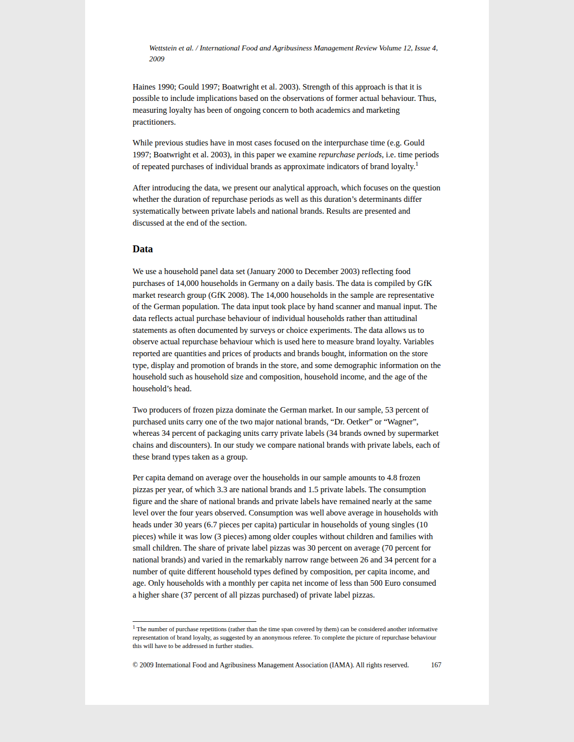Wettstein et al. / International Food and Agribusiness Management Review Volume 12, Issue 4, 2009
Haines 1990; Gould 1997; Boatwright et al. 2003). Strength of this approach is that it is possible to include implications based on the observations of former actual behaviour. Thus, measuring loyalty has been of ongoing concern to both academics and marketing practitioners.
While previous studies have in most cases focused on the interpurchase time (e.g. Gould 1997; Boatwright et al. 2003), in this paper we examine repurchase periods, i.e. time periods of repeated purchases of individual brands as approximate indicators of brand loyalty.1
After introducing the data, we present our analytical approach, which focuses on the question whether the duration of repurchase periods as well as this duration’s determinants differ systematically between private labels and national brands. Results are presented and discussed at the end of the section.
Data
We use a household panel data set (January 2000 to December 2003) reflecting food purchases of 14,000 households in Germany on a daily basis. The data is compiled by GfK market research group (GfK 2008). The 14,000 households in the sample are representative of the German population. The data input took place by hand scanner and manual input. The data reflects actual purchase behaviour of individual households rather than attitudinal statements as often documented by surveys or choice experiments. The data allows us to observe actual repurchase behaviour which is used here to measure brand loyalty. Variables reported are quantities and prices of products and brands bought, information on the store type, display and promotion of brands in the store, and some demographic information on the household such as household size and composition, household income, and the age of the household’s head.
Two producers of frozen pizza dominate the German market. In our sample, 53 percent of purchased units carry one of the two major national brands, “Dr. Oetker” or “Wagner”, whereas 34 percent of packaging units carry private labels (34 brands owned by supermarket chains and discounters). In our study we compare national brands with private labels, each of these brand types taken as a group.
Per capita demand on average over the households in our sample amounts to 4.8 frozen pizzas per year, of which 3.3 are national brands and 1.5 private labels. The consumption figure and the share of national brands and private labels have remained nearly at the same level over the four years observed. Consumption was well above average in households with heads under 30 years (6.7 pieces per capita) particular in households of young singles (10 pieces) while it was low (3 pieces) among older couples without children and families with small children. The share of private label pizzas was 30 percent on average (70 percent for national brands) and varied in the remarkably narrow range between 26 and 34 percent for a number of quite different household types defined by composition, per capita income, and age. Only households with a monthly per capita net income of less than 500 Euro consumed a higher share (37 percent of all pizzas purchased) of private label pizzas.
1 The number of purchase repetitions (rather than the time span covered by them) can be considered another informative representation of brand loyalty, as suggested by an anonymous referee. To complete the picture of repurchase behaviour this will have to be addressed in further studies.
© 2009 International Food and Agribusiness Management Association (IAMA). All rights reserved. 167